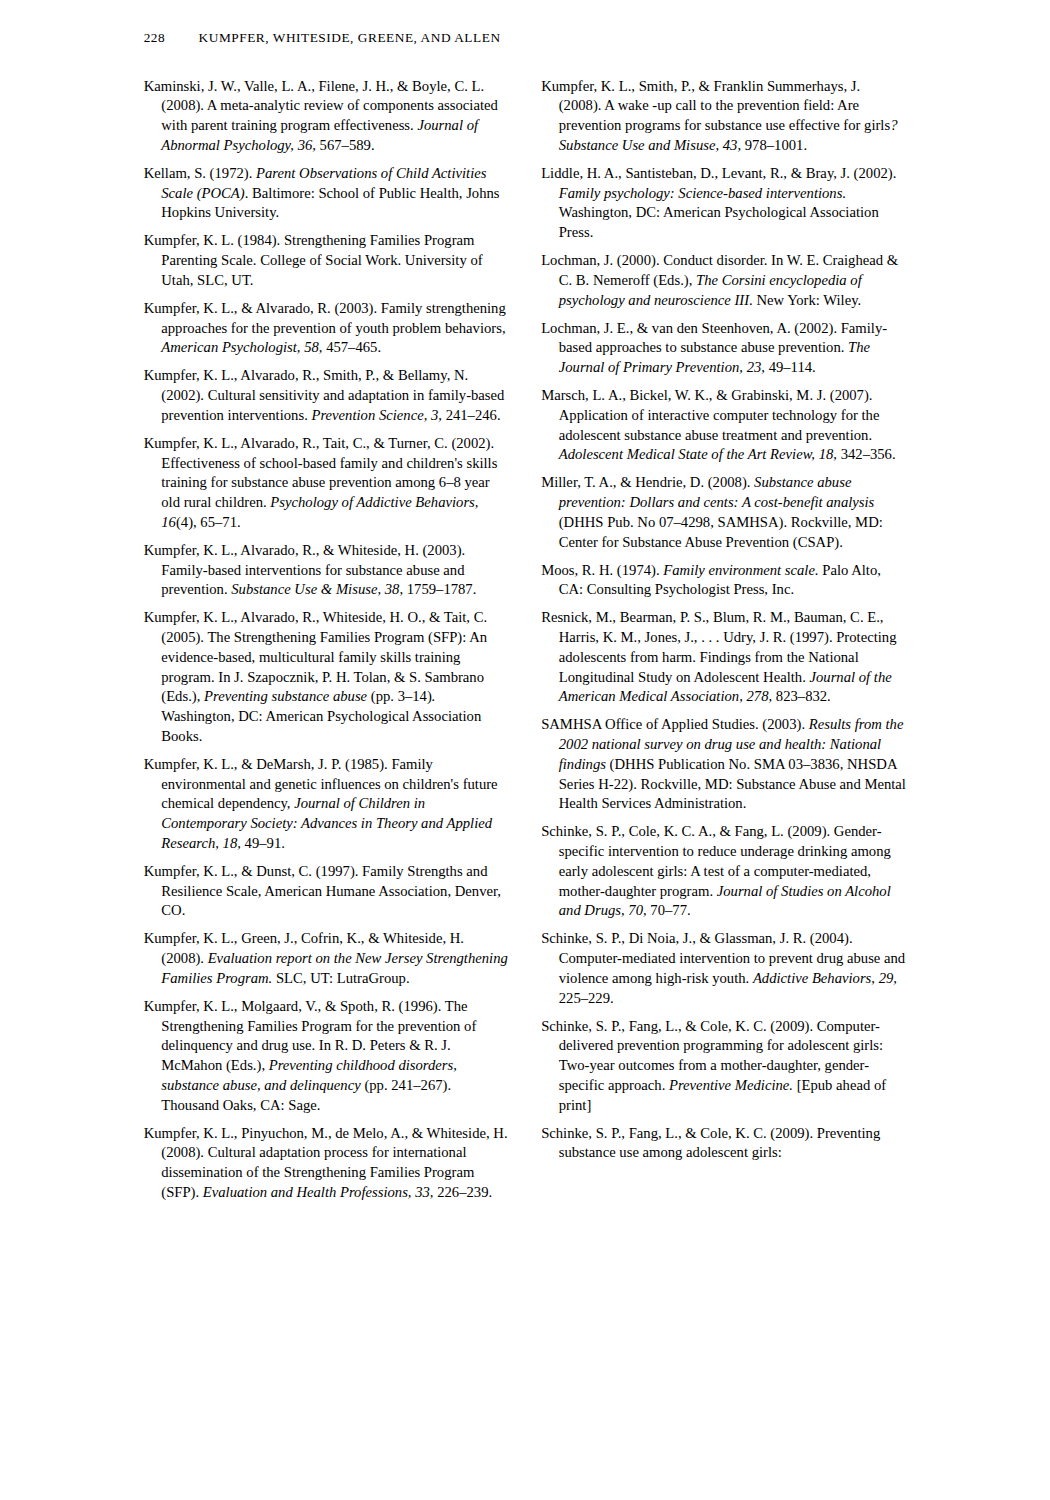228 Kumpfer, Whiteside, Greene, and Allen
Kaminski, J. W., Valle, L. A., Filene, J. H., & Boyle, C. L. (2008). A meta-analytic review of components associated with parent training program effectiveness. Journal of Abnormal Psychology, 36, 567–589.
Kellam, S. (1972). Parent Observations of Child Activities Scale (POCA). Baltimore: School of Public Health, Johns Hopkins University.
Kumpfer, K. L. (1984). Strengthening Families Program Parenting Scale. College of Social Work. University of Utah, SLC, UT.
Kumpfer, K. L., & Alvarado, R. (2003). Family strengthening approaches for the prevention of youth problem behaviors, American Psychologist, 58, 457–465.
Kumpfer, K. L., Alvarado, R., Smith, P., & Bellamy, N. (2002). Cultural sensitivity and adaptation in family-based prevention interventions. Prevention Science, 3, 241–246.
Kumpfer, K. L., Alvarado, R., Tait, C., & Turner, C. (2002). Effectiveness of school-based family and children's skills training for substance abuse prevention among 6–8 year old rural children. Psychology of Addictive Behaviors, 16(4), 65–71.
Kumpfer, K. L., Alvarado, R., & Whiteside, H. (2003). Family-based interventions for substance abuse and prevention. Substance Use & Misuse, 38, 1759–1787.
Kumpfer, K. L., Alvarado, R., Whiteside, H. O., & Tait, C. (2005). The Strengthening Families Program (SFP): An evidence-based, multicultural family skills training program. In J. Szapocznik, P. H. Tolan, & S. Sambrano (Eds.), Preventing substance abuse (pp. 3–14). Washington, DC: American Psychological Association Books.
Kumpfer, K. L., & DeMarsh, J. P. (1985). Family environmental and genetic influences on children's future chemical dependency, Journal of Children in Contemporary Society: Advances in Theory and Applied Research, 18, 49–91.
Kumpfer, K. L., & Dunst, C. (1997). Family Strengths and Resilience Scale, American Humane Association, Denver, CO.
Kumpfer, K. L., Green, J., Cofrin, K., & Whiteside, H. (2008). Evaluation report on the New Jersey Strengthening Families Program. SLC, UT: LutraGroup.
Kumpfer, K. L., Molgaard, V., & Spoth, R. (1996). The Strengthening Families Program for the prevention of delinquency and drug use. In R. D. Peters & R. J. McMahon (Eds.), Preventing childhood disorders, substance abuse, and delinquency (pp. 241–267). Thousand Oaks, CA: Sage.
Kumpfer, K. L., Pinyuchon, M., de Melo, A., & Whiteside, H. (2008). Cultural adaptation process for international dissemination of the Strengthening Families Program (SFP). Evaluation and Health Professions, 33, 226–239.
Kumpfer, K. L., Smith, P., & Franklin Summerhays, J. (2008). A wake -up call to the prevention field: Are prevention programs for substance use effective for girls? Substance Use and Misuse, 43, 978–1001.
Liddle, H. A., Santisteban, D., Levant, R., & Bray, J. (2002). Family psychology: Science-based interventions. Washington, DC: American Psychological Association Press.
Lochman, J. (2000). Conduct disorder. In W. E. Craighead & C. B. Nemeroff (Eds.), The Corsini encyclopedia of psychology and neuroscience III. New York: Wiley.
Lochman, J. E., & van den Steenhoven, A. (2002). Family-based approaches to substance abuse prevention. The Journal of Primary Prevention, 23, 49–114.
Marsch, L. A., Bickel, W. K., & Grabinski, M. J. (2007). Application of interactive computer technology for the adolescent substance abuse treatment and prevention. Adolescent Medical State of the Art Review, 18, 342–356.
Miller, T. A., & Hendrie, D. (2008). Substance abuse prevention: Dollars and cents: A cost-benefit analysis (DHHS Pub. No 07–4298, SAMHSA). Rockville, MD: Center for Substance Abuse Prevention (CSAP).
Moos, R. H. (1974). Family environment scale. Palo Alto, CA: Consulting Psychologist Press, Inc.
Resnick, M., Bearman, P. S., Blum, R. M., Bauman, C. E., Harris, K. M., Jones, J., . . . Udry, J. R. (1997). Protecting adolescents from harm. Findings from the National Longitudinal Study on Adolescent Health. Journal of the American Medical Association, 278, 823–832.
SAMHSA Office of Applied Studies. (2003). Results from the 2002 national survey on drug use and health: National findings (DHHS Publication No. SMA 03–3836, NHSDA Series H-22). Rockville, MD: Substance Abuse and Mental Health Services Administration.
Schinke, S. P., Cole, K. C. A., & Fang, L. (2009). Gender-specific intervention to reduce underage drinking among early adolescent girls: A test of a computer-mediated, mother-daughter program. Journal of Studies on Alcohol and Drugs, 70, 70–77.
Schinke, S. P., Di Noia, J., & Glassman, J. R. (2004). Computer-mediated intervention to prevent drug abuse and violence among high-risk youth. Addictive Behaviors, 29, 225–229.
Schinke, S. P., Fang, L., & Cole, K. C. (2009). Computer-delivered prevention programming for adolescent girls: Two-year outcomes from a mother-daughter, gender-specific approach. Preventive Medicine. [Epub ahead of print]
Schinke, S. P., Fang, L., & Cole, K. C. (2009). Preventing substance use among adolescent girls: